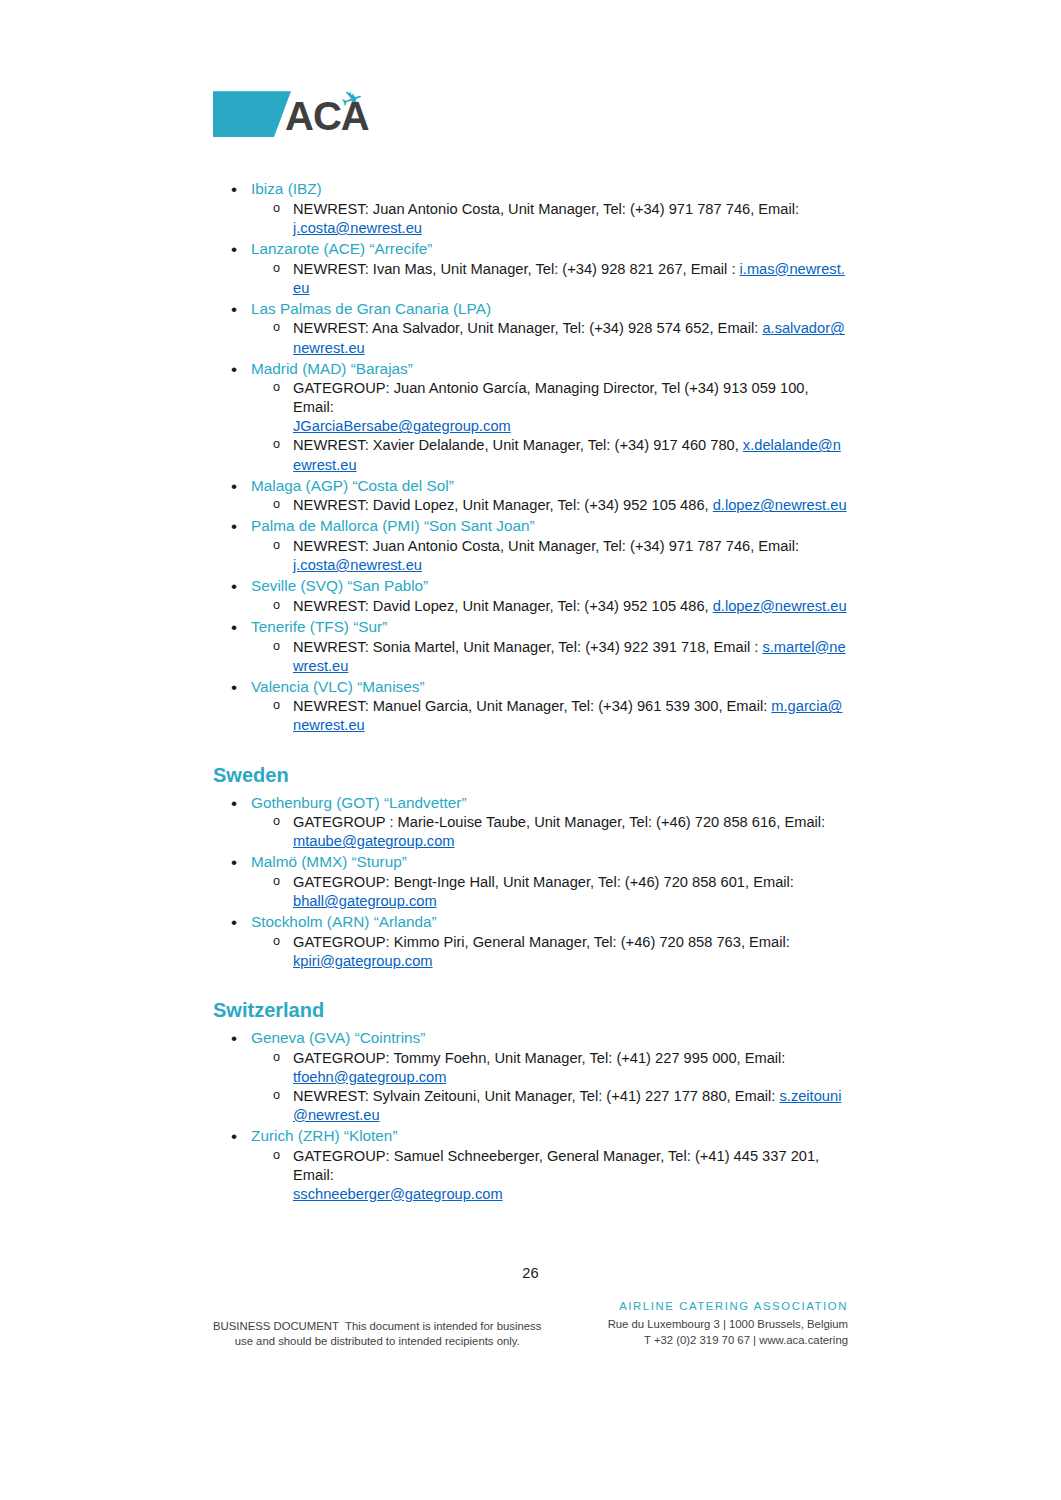✈
ACA
Ibiza (IBZ)
NEWREST: Juan Antonio Costa, Unit Manager, Tel: (+34) 971 787 746, Email:
j.costa@newrest.eu
Lanzarote (ACE) “Arrecife”
NEWREST: Ivan Mas, Unit Manager, Tel: (+34) 928 821 267, Email : i.mas@newrest.eu
Las Palmas de Gran Canaria (LPA)
NEWREST: Ana Salvador, Unit Manager, Tel: (+34) 928 574 652, Email: a.salvador@newrest.eu
Madrid (MAD) “Barajas”
GATEGROUP: Juan Antonio García, Managing Director, Tel (+34) 913 059 100, Email:
JGarciaBersabe@gategroup.com
NEWREST: Xavier Delalande, Unit Manager, Tel: (+34) 917 460 780, x.delalande@newrest.eu
Malaga (AGP) “Costa del Sol”
NEWREST: David Lopez, Unit Manager, Tel: (+34) 952 105 486, d.lopez@newrest.eu
Palma de Mallorca (PMI) “Son Sant Joan”
NEWREST: Juan Antonio Costa, Unit Manager, Tel: (+34) 971 787 746, Email:
j.costa@newrest.eu
Seville (SVQ) “San Pablo”
NEWREST: David Lopez, Unit Manager, Tel: (+34) 952 105 486, d.lopez@newrest.eu
Tenerife (TFS) “Sur”
NEWREST: Sonia Martel, Unit Manager, Tel: (+34) 922 391 718, Email : s.martel@newrest.eu
Valencia (VLC) “Manises”
NEWREST: Manuel Garcia, Unit Manager, Tel: (+34) 961 539 300, Email: m.garcia@newrest.eu
Sweden
Gothenburg (GOT) “Landvetter”
GATEGROUP : Marie-Louise Taube, Unit Manager, Tel: (+46) 720 858 616, Email:
mtaube@gategroup.com
Malmö (MMX) “Sturup”
GATEGROUP: Bengt-Inge Hall, Unit Manager, Tel: (+46) 720 858 601, Email:
bhall@gategroup.com
Stockholm (ARN) “Arlanda”
GATEGROUP: Kimmo Piri, General Manager, Tel: (+46) 720 858 763, Email:
kpiri@gategroup.com
Switzerland
Geneva (GVA) “Cointrins”
GATEGROUP: Tommy Foehn, Unit Manager, Tel: (+41) 227 995 000, Email:
tfoehn@gategroup.com
NEWREST: Sylvain Zeitouni, Unit Manager, Tel: (+41) 227 177 880, Email: s.zeitouni@newrest.eu
Zurich (ZRH) “Kloten”
GATEGROUP: Samuel Schneeberger, General Manager, Tel: (+41) 445 337 201, Email:
sschneeberger@gategroup.com
26
BUSINESS DOCUMENT This document is intended for business
use and should be distributed to intended recipients only.
AIRLINE CATERING ASSOCIATION
Rue du Luxembourg 3 | 1000 Brussels, Belgium
T +32 (0)2 319 70 67 | www.aca.catering